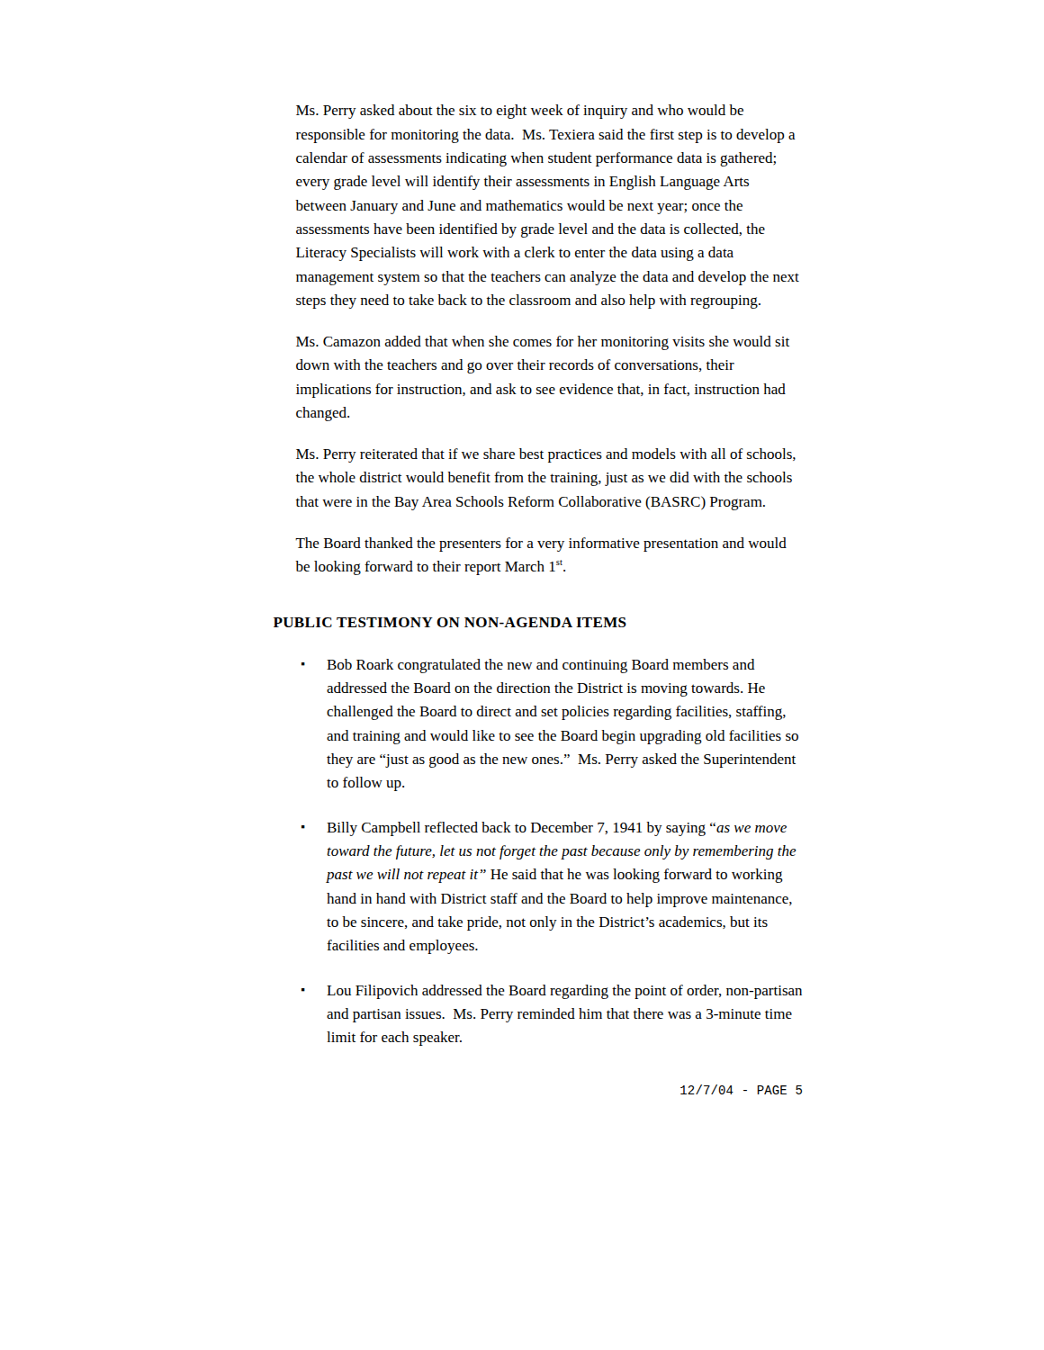Ms. Perry asked about the six to eight week of inquiry and who would be responsible for monitoring the data. Ms. Texiera said the first step is to develop a calendar of assessments indicating when student performance data is gathered; every grade level will identify their assessments in English Language Arts between January and June and mathematics would be next year; once the assessments have been identified by grade level and the data is collected, the Literacy Specialists will work with a clerk to enter the data using a data management system so that the teachers can analyze the data and develop the next steps they need to take back to the classroom and also help with regrouping.
Ms. Camazon added that when she comes for her monitoring visits she would sit down with the teachers and go over their records of conversations, their implications for instruction, and ask to see evidence that, in fact, instruction had changed.
Ms. Perry reiterated that if we share best practices and models with all of schools, the whole district would benefit from the training, just as we did with the schools that were in the Bay Area Schools Reform Collaborative (BASRC) Program.
The Board thanked the presenters for a very informative presentation and would be looking forward to their report March 1st.
PUBLIC TESTIMONY ON NON-AGENDA ITEMS
Bob Roark congratulated the new and continuing Board members and addressed the Board on the direction the District is moving towards. He challenged the Board to direct and set policies regarding facilities, staffing, and training and would like to see the Board begin upgrading old facilities so they are “just as good as the new ones.” Ms. Perry asked the Superintendent to follow up.
Billy Campbell reflected back to December 7, 1941 by saying “as we move toward the future, let us not forget the past because only by remembering the past we will not repeat it” He said that he was looking forward to working hand in hand with District staff and the Board to help improve maintenance, to be sincere, and take pride, not only in the District’s academics, but its facilities and employees.
Lou Filipovich addressed the Board regarding the point of order, non-partisan and partisan issues. Ms. Perry reminded him that there was a 3-minute time limit for each speaker.
12/7/04 - PAGE 5